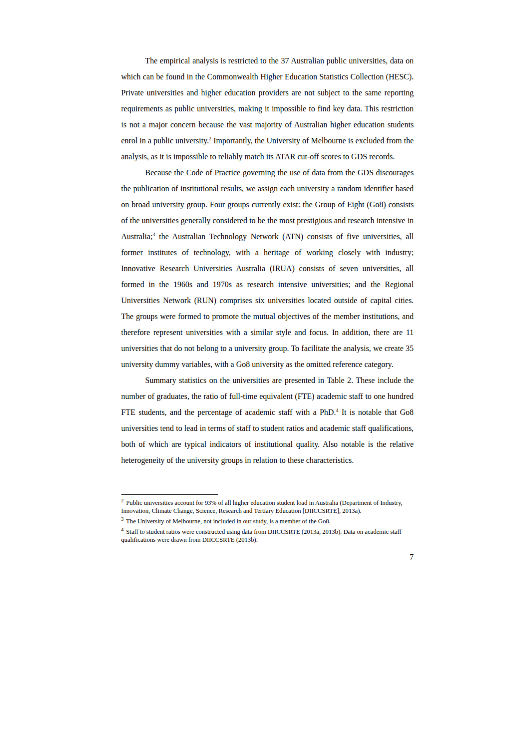The empirical analysis is restricted to the 37 Australian public universities, data on which can be found in the Commonwealth Higher Education Statistics Collection (HESC). Private universities and higher education providers are not subject to the same reporting requirements as public universities, making it impossible to find key data. This restriction is not a major concern because the vast majority of Australian higher education students enrol in a public university.2 Importantly, the University of Melbourne is excluded from the analysis, as it is impossible to reliably match its ATAR cut-off scores to GDS records.
Because the Code of Practice governing the use of data from the GDS discourages the publication of institutional results, we assign each university a random identifier based on broad university group. Four groups currently exist: the Group of Eight (Go8) consists of the universities generally considered to be the most prestigious and research intensive in Australia;3 the Australian Technology Network (ATN) consists of five universities, all former institutes of technology, with a heritage of working closely with industry; Innovative Research Universities Australia (IRUA) consists of seven universities, all formed in the 1960s and 1970s as research intensive universities; and the Regional Universities Network (RUN) comprises six universities located outside of capital cities. The groups were formed to promote the mutual objectives of the member institutions, and therefore represent universities with a similar style and focus. In addition, there are 11 universities that do not belong to a university group. To facilitate the analysis, we create 35 university dummy variables, with a Go8 university as the omitted reference category.
Summary statistics on the universities are presented in Table 2. These include the number of graduates, the ratio of full-time equivalent (FTE) academic staff to one hundred FTE students, and the percentage of academic staff with a PhD.4 It is notable that Go8 universities tend to lead in terms of staff to student ratios and academic staff qualifications, both of which are typical indicators of institutional quality. Also notable is the relative heterogeneity of the university groups in relation to these characteristics.
2 Public universities account for 93% of all higher education student load in Australia (Department of Industry, Innovation, Climate Change, Science, Research and Tertiary Education [DIICCSRTE], 2013a).
3 The University of Melbourne, not included in our study, is a member of the Go8.
4 Staff to student ratios were constructed using data from DIICCSRTE (2013a, 2013b). Data on academic staff qualifications were drawn from DIICCSRTE (2013b).
7